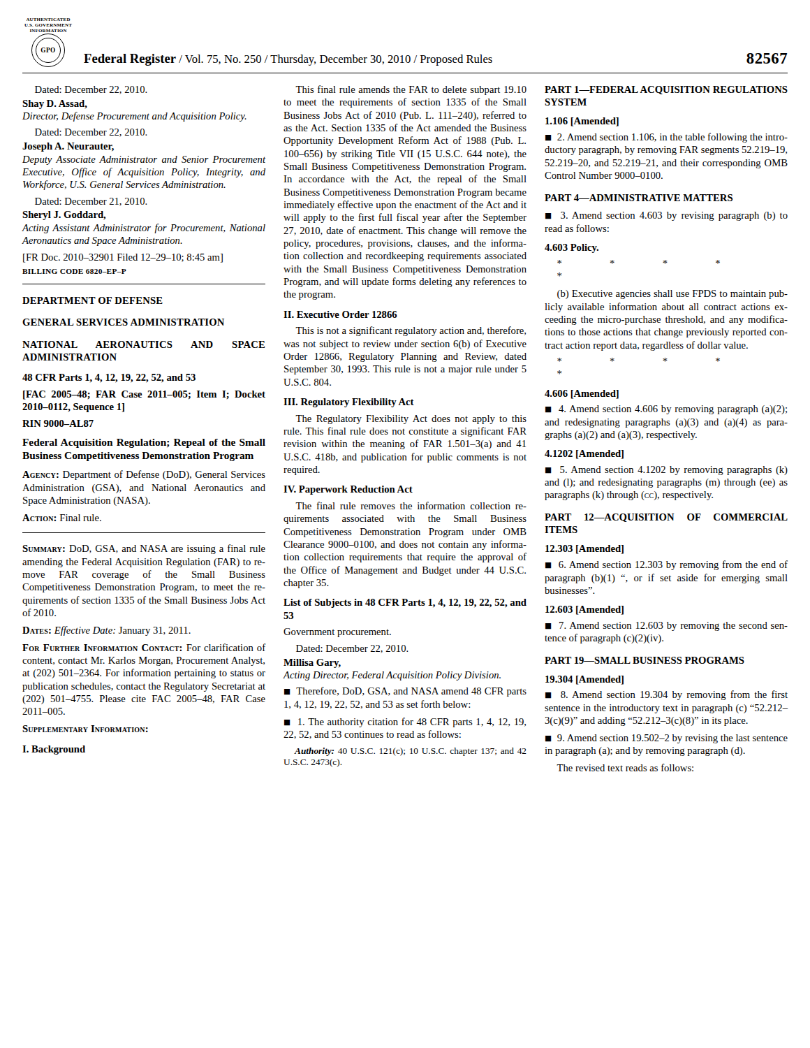Authenticated
U.S. Government
Information
Federal Register / Vol. 75, No. 250 / Thursday, December 30, 2010 / Proposed Rules
82567
Dated: December 22, 2010.
Shay D. Assad,
Director, Defense Procurement and Acquisition Policy.
Dated: December 22, 2010.
Joseph A. Neurauter,
Deputy Associate Administrator and Senior Procurement Executive, Office of Acquisition Policy, Integrity, and Workforce, U.S. General Services Administration.
Dated: December 21, 2010.
Sheryl J. Goddard,
Acting Assistant Administrator for Procurement, National Aeronautics and Space Administration.
[FR Doc. 2010–32901 Filed 12–29–10; 8:45 am]
BILLING CODE 6820–EP–P
DEPARTMENT OF DEFENSE
GENERAL SERVICES ADMINISTRATION
NATIONAL AERONAUTICS AND SPACE ADMINISTRATION
48 CFR Parts 1, 4, 12, 19, 22, 52, and 53
[FAC 2005–48; FAR Case 2011–005; Item I; Docket 2010–0112, Sequence 1]
RIN 9000–AL87
Federal Acquisition Regulation; Repeal of the Small Business Competitiveness Demonstration Program
Agency: Department of Defense (DoD), General Services Administration (GSA), and National Aeronautics and Space Administration (NASA).
Action: Final rule.
Summary: DoD, GSA, and NASA are issuing a final rule amending the Federal Acquisition Regulation (FAR) to remove FAR coverage of the Small Business Competitiveness Demonstration Program, to meet the requirements of section 1335 of the Small Business Jobs Act of 2010.
Dates: Effective Date: January 31, 2011.
For Further Information Contact: For clarification of content, contact Mr. Karlos Morgan, Procurement Analyst, at (202) 501–2364. For information pertaining to status or publication schedules, contact the Regulatory Secretariat at (202) 501–4755. Please cite FAC 2005–48, FAR Case 2011–005.
Supplementary Information:
I. Background
This final rule amends the FAR to delete subpart 19.10 to meet the requirements of section 1335 of the Small Business Jobs Act of 2010 (Pub. L. 111–240), referred to as the Act. Section 1335 of the Act amended the Business Opportunity Development Reform Act of 1988 (Pub. L. 100–656) by striking Title VII (15 U.S.C. 644 note), the Small Business Competitiveness Demonstration Program. In accordance with the Act, the repeal of the Small Business Competitiveness Demonstration Program became immediately effective upon the enactment of the Act and it will apply to the first full fiscal year after the September 27, 2010, date of enactment. This change will remove the policy, procedures, provisions, clauses, and the information collection and recordkeeping requirements associated with the Small Business Competitiveness Demonstration Program, and will update forms deleting any references to the program.
II. Executive Order 12866
This is not a significant regulatory action and, therefore, was not subject to review under section 6(b) of Executive Order 12866, Regulatory Planning and Review, dated September 30, 1993. This rule is not a major rule under 5 U.S.C. 804.
III. Regulatory Flexibility Act
The Regulatory Flexibility Act does not apply to this rule. This final rule does not constitute a significant FAR revision within the meaning of FAR 1.501–3(a) and 41 U.S.C. 418b, and publication for public comments is not required.
IV. Paperwork Reduction Act
The final rule removes the information collection requirements associated with the Small Business Competitiveness Demonstration Program under OMB Clearance 9000–0100, and does not contain any information collection requirements that require the approval of the Office of Management and Budget under 44 U.S.C. chapter 35.
List of Subjects in 48 CFR Parts 1, 4, 12, 19, 22, 52, and 53
Government procurement.
Dated: December 22, 2010.
Millisa Gary,
Acting Director, Federal Acquisition Policy Division.
■ Therefore, DoD, GSA, and NASA amend 48 CFR parts 1, 4, 12, 19, 22, 52, and 53 as set forth below:
■ 1. The authority citation for 48 CFR parts 1, 4, 12, 19, 22, 52, and 53 continues to read as follows:
Authority: 40 U.S.C. 121(c); 10 U.S.C. chapter 137; and 42 U.S.C. 2473(c).
PART 1—FEDERAL ACQUISITION REGULATIONS SYSTEM
1.106 [Amended]
■ 2. Amend section 1.106, in the table following the introductory paragraph, by removing FAR segments 52.219–19, 52.219–20, and 52.219–21, and their corresponding OMB Control Number 9000–0100.
PART 4—ADMINISTRATIVE MATTERS
■ 3. Amend section 4.603 by revising paragraph (b) to read as follows:
4.603 Policy.
* * * * *
(b) Executive agencies shall use FPDS to maintain publicly available information about all contract actions exceeding the micro-purchase threshold, and any modifications to those actions that change previously reported contract action report data, regardless of dollar value.
* * * * *
4.606 [Amended]
■ 4. Amend section 4.606 by removing paragraph (a)(2); and redesignating paragraphs (a)(3) and (a)(4) as paragraphs (a)(2) and (a)(3), respectively.
4.1202 [Amended]
■ 5. Amend section 4.1202 by removing paragraphs (k) and (l); and redesignating paragraphs (m) through (ee) as paragraphs (k) through (cc), respectively.
PART 12—ACQUISITION OF COMMERCIAL ITEMS
12.303 [Amended]
■ 6. Amend section 12.303 by removing from the end of paragraph (b)(1) “, or if set aside for emerging small businesses”.
12.603 [Amended]
■ 7. Amend section 12.603 by removing the second sentence of paragraph (c)(2)(iv).
PART 19—SMALL BUSINESS PROGRAMS
19.304 [Amended]
■ 8. Amend section 19.304 by removing from the first sentence in the introductory text in paragraph (c) “52.212–3(c)(9)” and adding “52.212–3(c)(8)” in its place.
■ 9. Amend section 19.502–2 by revising the last sentence in paragraph (a); and by removing paragraph (d).
The revised text reads as follows: